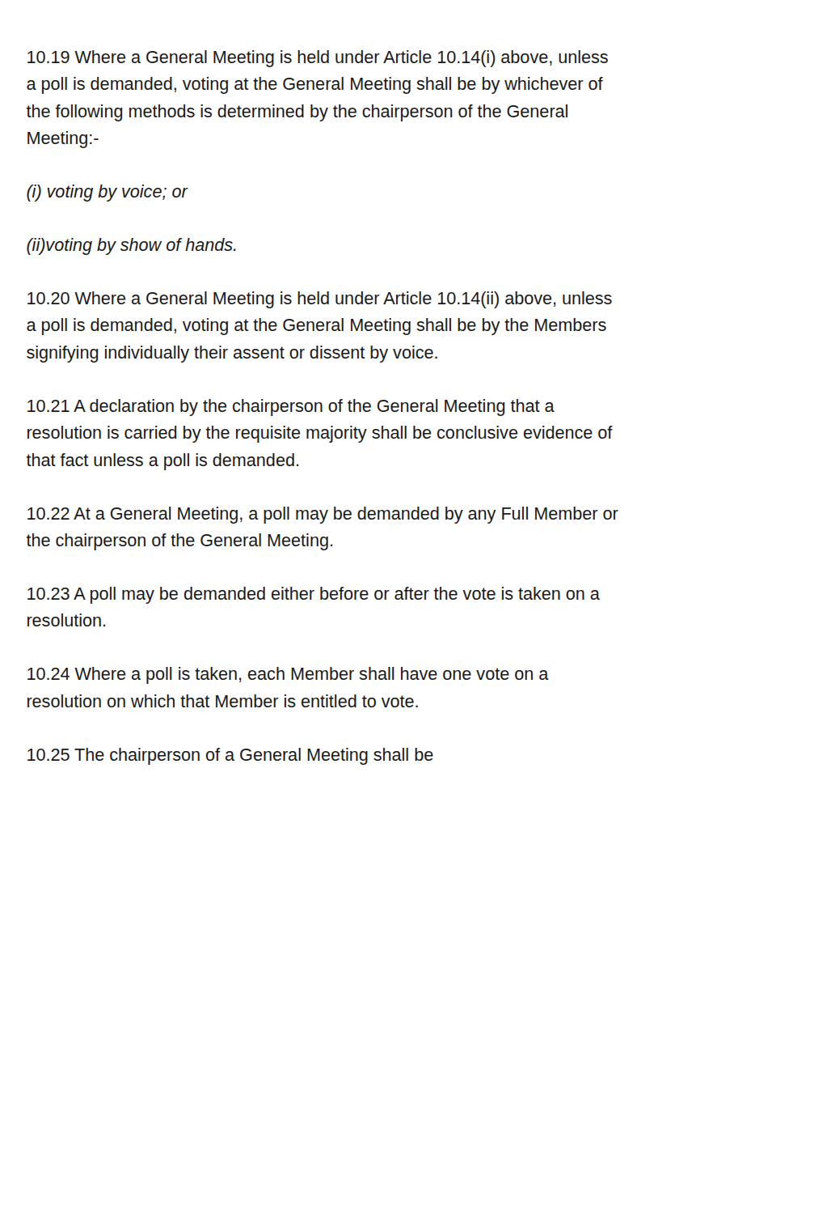10.19 Where a General Meeting is held under Article 10.14(i) above, unless a poll is demanded, voting at the General Meeting shall be by whichever of the following methods is determined by the chairperson of the General Meeting:-
(i) voting by voice; or
(ii)voting by show of hands.
10.20 Where a General Meeting is held under Article 10.14(ii) above, unless a poll is demanded, voting at the General Meeting shall be by the Members signifying individually their assent or dissent by voice.
10.21 A declaration by the chairperson of the General Meeting that a resolution is carried by the requisite majority shall be conclusive evidence of that fact unless a poll is demanded.
10.22 At a General Meeting, a poll may be demanded by any Full Member or the chairperson of the General Meeting.
10.23 A poll may be demanded either before or after the vote is taken on a resolution.
10.24 Where a poll is taken, each Member shall have one vote on a resolution on which that Member is entitled to vote.
10.25 The chairperson of a General Meeting shall be